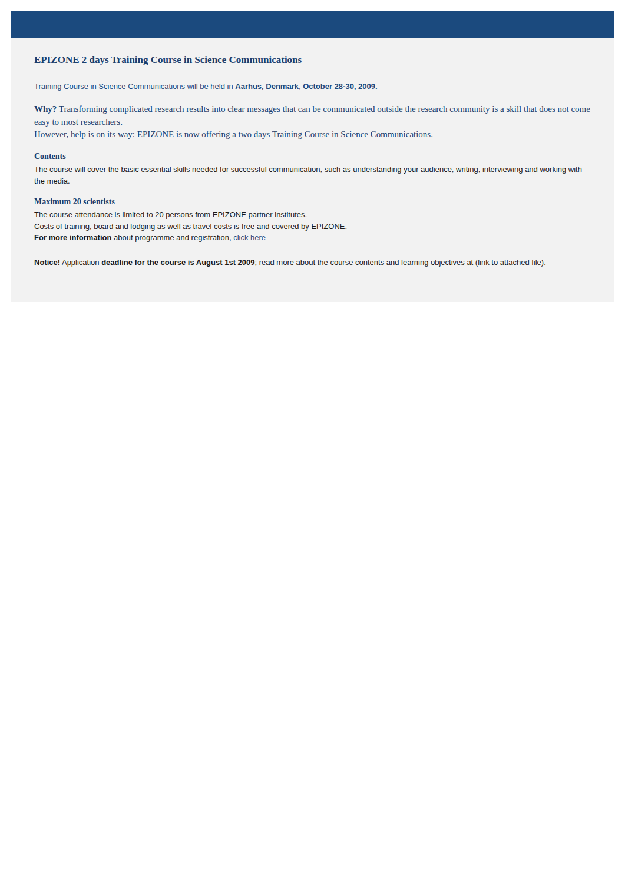EPIZONE 2 days Training Course in Science Communications
Training Course in Science Communications will be held in Aarhus, Denmark, October 28-30, 2009.
Why? Transforming complicated research results into clear messages that can be communicated outside the research community is a skill that does not come easy to most researchers.
However, help is on its way: EPIZONE is now offering a two days Training Course in Science Communications.
Contents
The course will cover the basic essential skills needed for successful communication, such as understanding your audience, writing, interviewing and working with the media.
Maximum 20 scientists
The course attendance is limited to 20 persons from EPIZONE partner institutes.
Costs of training, board and lodging as well as travel costs is free and covered by EPIZONE.
For more information about programme and registration, click here
Notice! Application deadline for the course is August 1st 2009; read more about the course contents and learning objectives at (link to attached file).